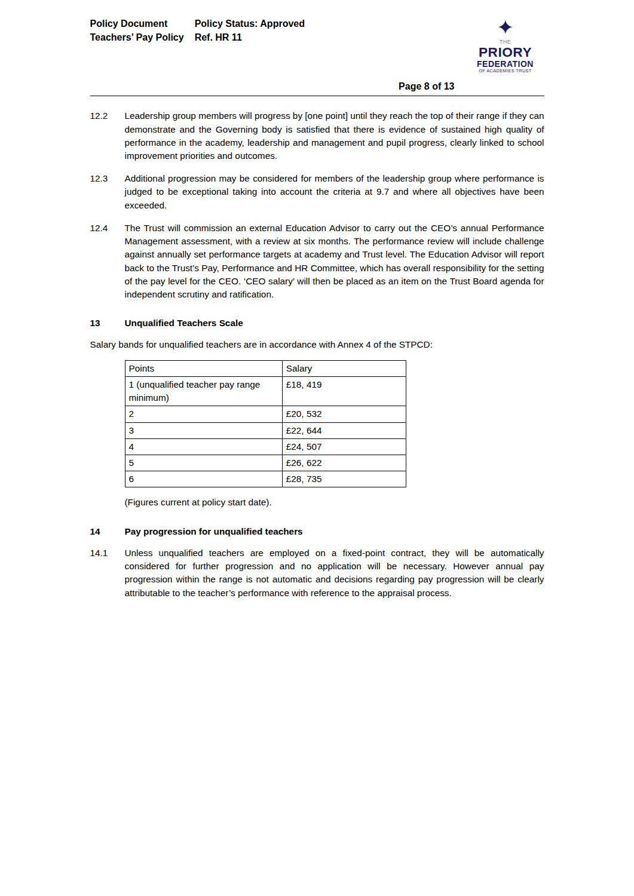Policy Document
Teachers’ Pay Policy
Policy Status: Approved
Ref. HR 11
✦ THE PRIORY FEDERATION OF ACADEMIES TRUST
Page 8 of 13
12.2
Leadership group members will progress by [one point] until they reach the top of their range if they can demonstrate and the Governing body is satisfied that there is evidence of sustained high quality of performance in the academy, leadership and management and pupil progress, clearly linked to school improvement priorities and outcomes.
12.3
Additional progression may be considered for members of the leadership group where performance is judged to be exceptional taking into account the criteria at 9.7 and where all objectives have been exceeded.
12.4
The Trust will commission an external Education Advisor to carry out the CEO’s annual Performance Management assessment, with a review at six months. The performance review will include challenge against annually set performance targets at academy and Trust level. The Education Advisor will report back to the Trust’s Pay, Performance and HR Committee, which has overall responsibility for the setting of the pay level for the CEO. ‘CEO salary’ will then be placed as an item on the Trust Board agenda for independent scrutiny and ratification.
13 Unqualified Teachers Scale
Salary bands for unqualified teachers are in accordance with Annex 4 of the STPCD:
| Points | Salary |
| 1 (unqualified teacher pay range minimum) | £18, 419 |
| 2 | £20, 532 |
| 3 | £22, 644 |
| 4 | £24, 507 |
| 5 | £26, 622 |
| 6 | £28, 735 |
(Figures current at policy start date).
14 Pay progression for unqualified teachers
14.1
Unless unqualified teachers are employed on a fixed-point contract, they will be automatically considered for further progression and no application will be necessary. However annual pay progression within the range is not automatic and decisions regarding pay progression will be clearly attributable to the teacher’s performance with reference to the appraisal process.